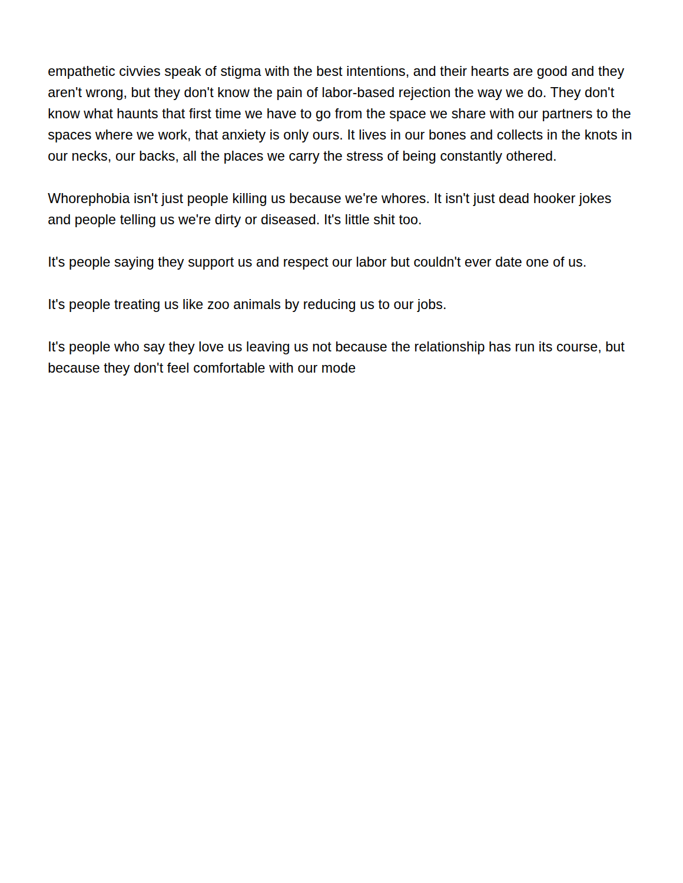empathetic civvies speak of stigma with the best intentions, and their hearts are good and they aren't wrong, but they don't know the pain of labor-based rejection the way we do. They don't know what haunts that first time we have to go from the space we share with our partners to the spaces where we work, that anxiety is only ours. It lives in our bones and collects in the knots in our necks, our backs, all the places we carry the stress of being constantly othered.
Whorephobia isn't just people killing us because we're whores. It isn't just dead hooker jokes and people telling us we're dirty or diseased. It's little shit too.
It's people saying they support us and respect our labor but couldn't ever date one of us.
It's people treating us like zoo animals by reducing us to our jobs.
It's people who say they love us leaving us not because the relationship has run its course, but because they don't feel comfortable with our mode